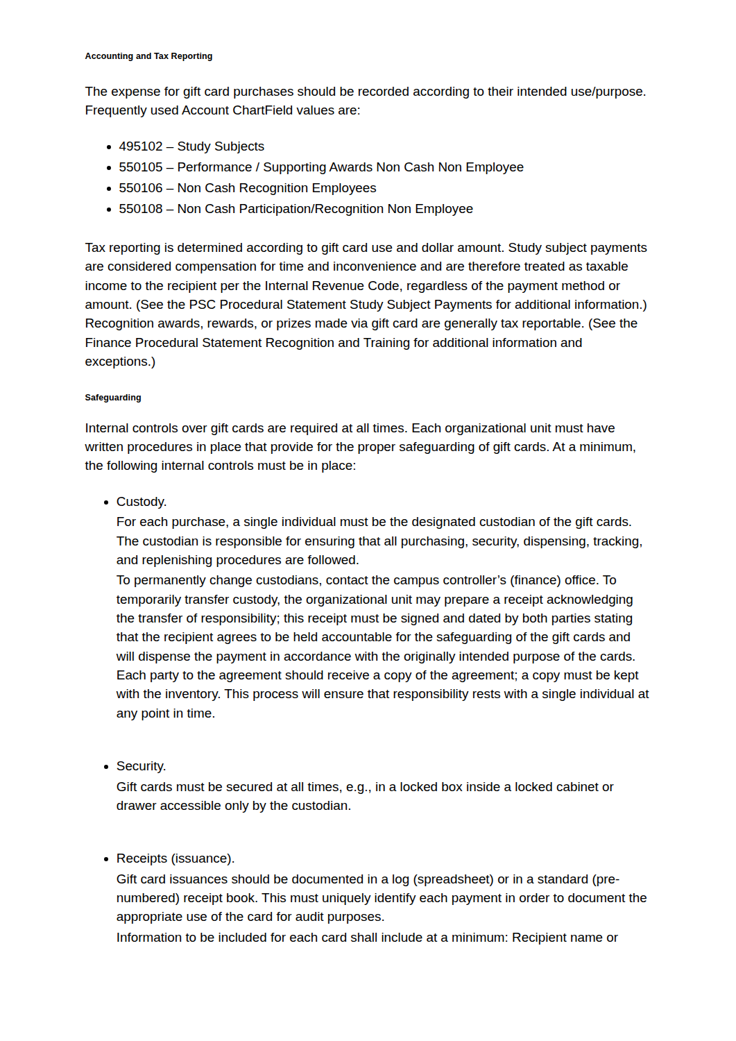Accounting and Tax Reporting
The expense for gift card purchases should be recorded according to their intended use/purpose. Frequently used Account ChartField values are:
495102 – Study Subjects
550105 – Performance / Supporting Awards Non Cash Non Employee
550106 – Non Cash Recognition Employees
550108 – Non Cash Participation/Recognition Non Employee
Tax reporting is determined according to gift card use and dollar amount. Study subject payments are considered compensation for time and inconvenience and are therefore treated as taxable income to the recipient per the Internal Revenue Code, regardless of the payment method or amount. (See the PSC Procedural Statement Study Subject Payments for additional information.) Recognition awards, rewards, or prizes made via gift card are generally tax reportable. (See the Finance Procedural Statement Recognition and Training for additional information and exceptions.)
Safeguarding
Internal controls over gift cards are required at all times. Each organizational unit must have written procedures in place that provide for the proper safeguarding of gift cards. At a minimum, the following internal controls must be in place:
Custody. For each purchase, a single individual must be the designated custodian of the gift cards. The custodian is responsible for ensuring that all purchasing, security, dispensing, tracking, and replenishing procedures are followed. To permanently change custodians, contact the campus controller’s (finance) office. To temporarily transfer custody, the organizational unit may prepare a receipt acknowledging the transfer of responsibility; this receipt must be signed and dated by both parties stating that the recipient agrees to be held accountable for the safeguarding of the gift cards and will dispense the payment in accordance with the originally intended purpose of the cards. Each party to the agreement should receive a copy of the agreement; a copy must be kept with the inventory. This process will ensure that responsibility rests with a single individual at any point in time.
Security. Gift cards must be secured at all times, e.g., in a locked box inside a locked cabinet or drawer accessible only by the custodian.
Receipts (issuance). Gift card issuances should be documented in a log (spreadsheet) or in a standard (pre-numbered) receipt book. This must uniquely identify each payment in order to document the appropriate use of the card for audit purposes. Information to be included for each card shall include at a minimum: Recipient name or